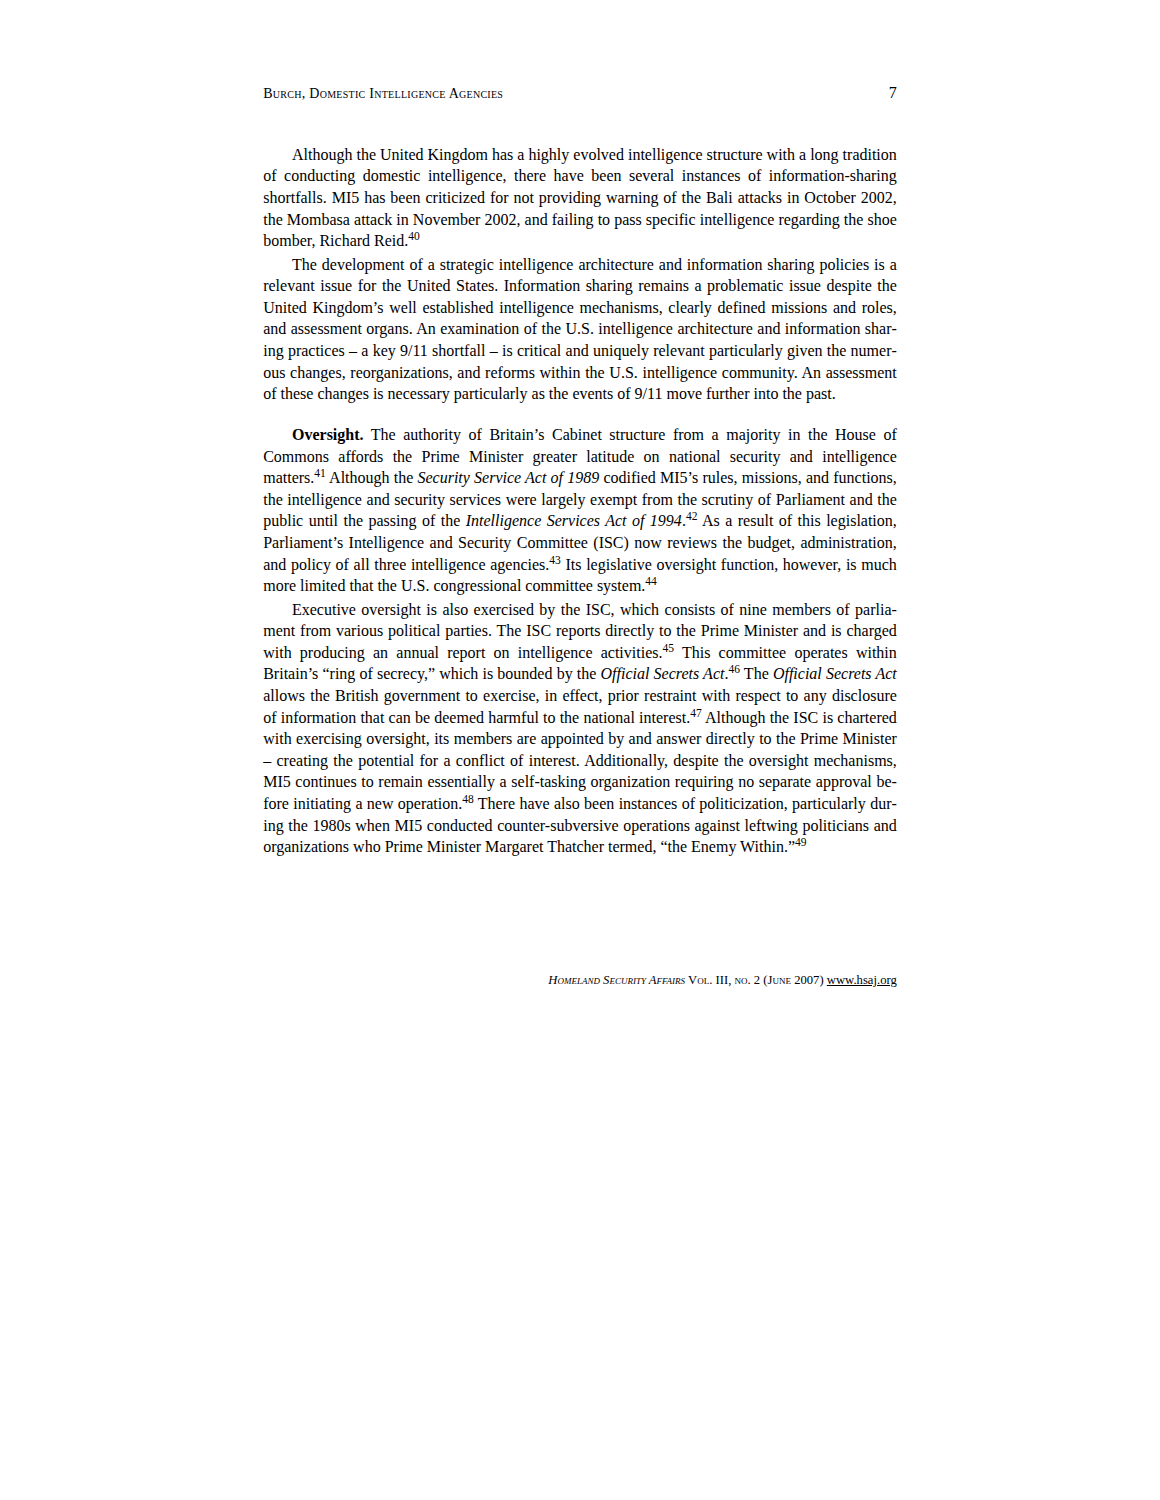Burch, Domestic Intelligence Agencies
7
Although the United Kingdom has a highly evolved intelligence structure with a long tradition of conducting domestic intelligence, there have been several instances of information-sharing shortfalls. MI5 has been criticized for not providing warning of the Bali attacks in October 2002, the Mombasa attack in November 2002, and failing to pass specific intelligence regarding the shoe bomber, Richard Reid.40
The development of a strategic intelligence architecture and information sharing policies is a relevant issue for the United States. Information sharing remains a problematic issue despite the United Kingdom’s well established intelligence mechanisms, clearly defined missions and roles, and assessment organs. An examination of the U.S. intelligence architecture and information sharing practices – a key 9/11 shortfall – is critical and uniquely relevant particularly given the numerous changes, reorganizations, and reforms within the U.S. intelligence community. An assessment of these changes is necessary particularly as the events of 9/11 move further into the past.
Oversight. The authority of Britain’s Cabinet structure from a majority in the House of Commons affords the Prime Minister greater latitude on national security and intelligence matters.41 Although the Security Service Act of 1989 codified MI5’s rules, missions, and functions, the intelligence and security services were largely exempt from the scrutiny of Parliament and the public until the passing of the Intelligence Services Act of 1994.42 As a result of this legislation, Parliament’s Intelligence and Security Committee (ISC) now reviews the budget, administration, and policy of all three intelligence agencies.43 Its legislative oversight function, however, is much more limited that the U.S. congressional committee system.44
Executive oversight is also exercised by the ISC, which consists of nine members of parliament from various political parties. The ISC reports directly to the Prime Minister and is charged with producing an annual report on intelligence activities.45 This committee operates within Britain’s “ring of secrecy,” which is bounded by the Official Secrets Act.46 The Official Secrets Act allows the British government to exercise, in effect, prior restraint with respect to any disclosure of information that can be deemed harmful to the national interest.47 Although the ISC is chartered with exercising oversight, its members are appointed by and answer directly to the Prime Minister – creating the potential for a conflict of interest. Additionally, despite the oversight mechanisms, MI5 continues to remain essentially a self-tasking organization requiring no separate approval before initiating a new operation.48 There have also been instances of politicization, particularly during the 1980s when MI5 conducted counter-subversive operations against leftwing politicians and organizations who Prime Minister Margaret Thatcher termed, “the Enemy Within.”49
Homeland Security Affairs Vol. III, no. 2 (June 2007) www.hsaj.org